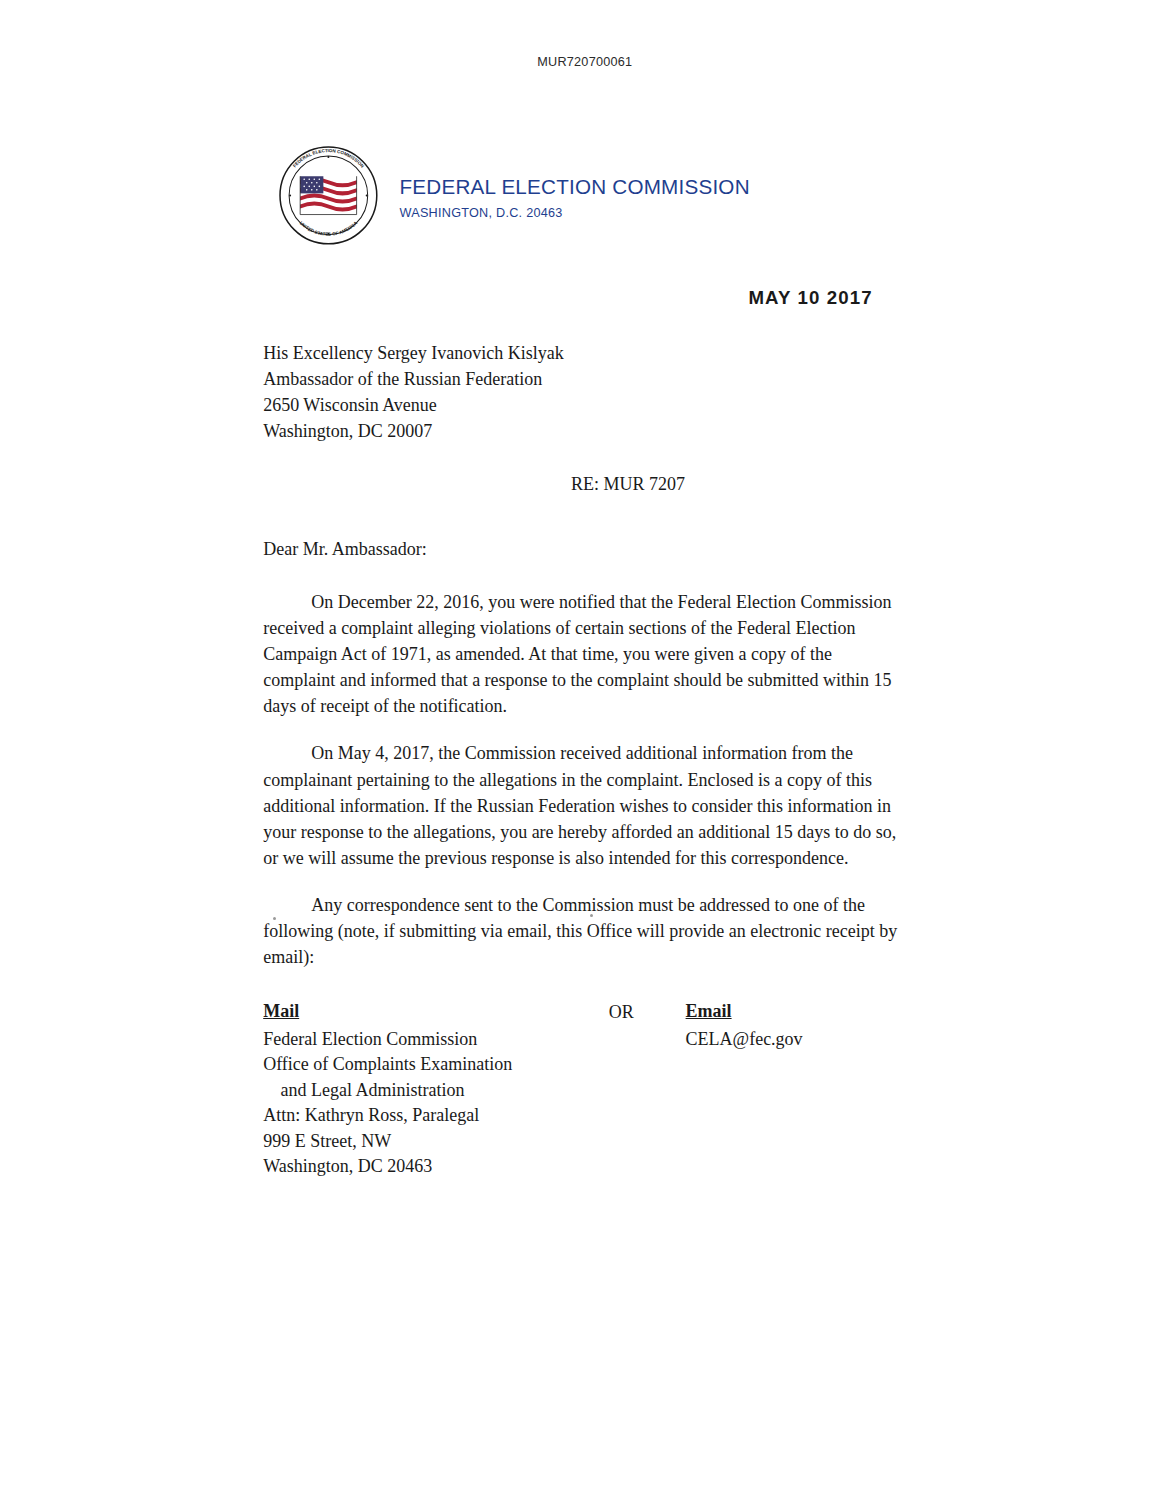MUR720700061
FEDERAL ELECTION COMMISSION UNITED STATES OF AMERICA
FEDERAL ELECTION COMMISSION
WASHINGTON, D.C. 20463
MAY 10 2017
His Excellency Sergey Ivanovich Kislyak
Ambassador of the Russian Federation
2650 Wisconsin Avenue
Washington, DC 20007
RE: MUR 7207
Dear Mr. Ambassador:
On December 22, 2016, you were notified that the Federal Election Commission received a complaint alleging violations of certain sections of the Federal Election Campaign Act of 1971, as amended. At that time, you were given a copy of the complaint and informed that a response to the complaint should be submitted within 15 days of receipt of the notification.
On May 4, 2017, the Commission received additional information from the complainant pertaining to the allegations in the complaint. Enclosed is a copy of this additional information. If the Russian Federation wishes to consider this information in your response to the allegations, you are hereby afforded an additional 15 days to do so, or we will assume the previous response is also intended for this correspondence.
Any correspondence sent to the Commission must be addressed to one of the following (note, if submitting via email, this Office will provide an electronic receipt by email):
Mail
Federal Election Commission
Office of Complaints Examination
and Legal Administration
Attn: Kathryn Ross, Paralegal
999 E Street, NW
Washington, DC 20463
OR
Email
CELA@fec.gov